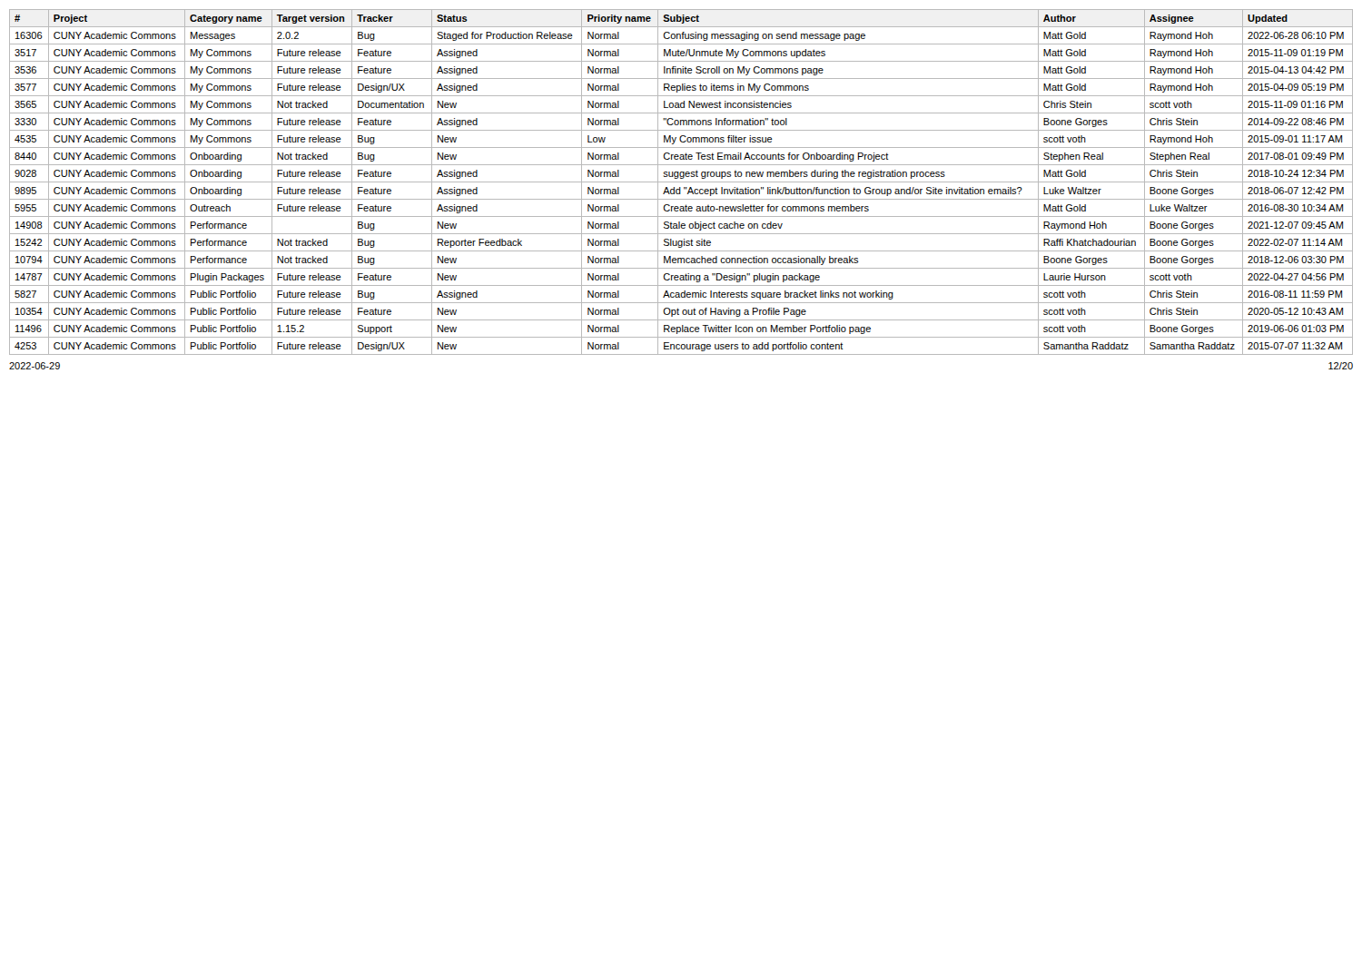| # | Project | Category name | Target version | Tracker | Status | Priority name | Subject | Author | Assignee | Updated |
| --- | --- | --- | --- | --- | --- | --- | --- | --- | --- | --- |
| 16306 | CUNY Academic Commons | Messages | 2.0.2 | Bug | Staged for Production Release | Normal | Confusing messaging on send message page | Matt Gold | Raymond Hoh | 2022-06-28 06:10 PM |
| 3517 | CUNY Academic Commons | My Commons | Future release | Feature | Assigned | Normal | Mute/Unmute My Commons updates | Matt Gold | Raymond Hoh | 2015-11-09 01:19 PM |
| 3536 | CUNY Academic Commons | My Commons | Future release | Feature | Assigned | Normal | Infinite Scroll on My Commons page | Matt Gold | Raymond Hoh | 2015-04-13 04:42 PM |
| 3577 | CUNY Academic Commons | My Commons | Future release | Design/UX | Assigned | Normal | Replies to items in My Commons | Matt Gold | Raymond Hoh | 2015-04-09 05:19 PM |
| 3565 | CUNY Academic Commons | My Commons | Not tracked | Documentation | New | Normal | Load Newest inconsistencies | Chris Stein | scott voth | 2015-11-09 01:16 PM |
| 3330 | CUNY Academic Commons | My Commons | Future release | Feature | Assigned | Normal | "Commons Information" tool | Boone Gorges | Chris Stein | 2014-09-22 08:46 PM |
| 4535 | CUNY Academic Commons | My Commons | Future release | Bug | New | Low | My Commons filter issue | scott voth | Raymond Hoh | 2015-09-01 11:17 AM |
| 8440 | CUNY Academic Commons | Onboarding | Not tracked | Bug | New | Normal | Create Test Email Accounts for Onboarding Project | Stephen Real | Stephen Real | 2017-08-01 09:49 PM |
| 9028 | CUNY Academic Commons | Onboarding | Future release | Feature | Assigned | Normal | suggest groups to new members during the registration process | Matt Gold | Chris Stein | 2018-10-24 12:34 PM |
| 9895 | CUNY Academic Commons | Onboarding | Future release | Feature | Assigned | Normal | Add "Accept Invitation" link/button/function to Group and/or Site invitation emails? | Luke Waltzer | Boone Gorges | 2018-06-07 12:42 PM |
| 5955 | CUNY Academic Commons | Outreach | Future release | Feature | Assigned | Normal | Create auto-newsletter for commons members | Matt Gold | Luke Waltzer | 2016-08-30 10:34 AM |
| 14908 | CUNY Academic Commons | Performance | | Bug | New | Normal | Stale object cache on cdev | Raymond Hoh | Boone Gorges | 2021-12-07 09:45 AM |
| 15242 | CUNY Academic Commons | Performance | Not tracked | Bug | Reporter Feedback | Normal | Slugist site | Raffi Khatchadourian | Boone Gorges | 2022-02-07 11:14 AM |
| 10794 | CUNY Academic Commons | Performance | Not tracked | Bug | New | Normal | Memcached connection occasionally breaks | Boone Gorges | Boone Gorges | 2018-12-06 03:30 PM |
| 14787 | CUNY Academic Commons | Plugin Packages | Future release | Feature | New | Normal | Creating a "Design" plugin package | Laurie Hurson | scott voth | 2022-04-27 04:56 PM |
| 5827 | CUNY Academic Commons | Public Portfolio | Future release | Bug | Assigned | Normal | Academic Interests square bracket links not working | scott voth | Chris Stein | 2016-08-11 11:59 PM |
| 10354 | CUNY Academic Commons | Public Portfolio | Future release | Feature | New | Normal | Opt out of Having a Profile Page | scott voth | Chris Stein | 2020-05-12 10:43 AM |
| 11496 | CUNY Academic Commons | Public Portfolio | 1.15.2 | Support | New | Normal | Replace Twitter Icon on Member Portfolio page | scott voth | Boone Gorges | 2019-06-06 01:03 PM |
| 4253 | CUNY Academic Commons | Public Portfolio | Future release | Design/UX | New | Normal | Encourage users to add portfolio content | Samantha Raddatz | Samantha Raddatz | 2015-07-07 11:32 AM |
2022-06-29 12/20